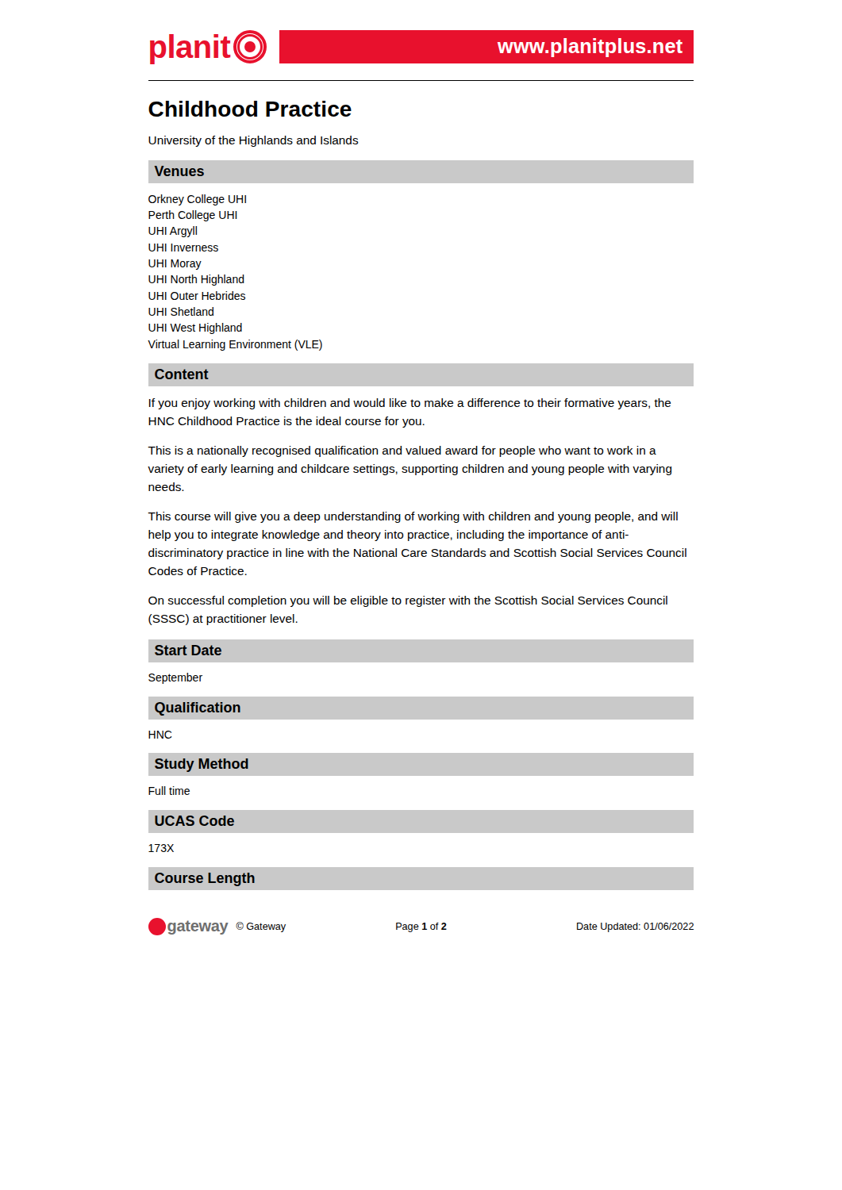planit
www.planitplus.net
Childhood Practice
University of the Highlands and Islands
Venues
Orkney College UHI
Perth College UHI
UHI Argyll
UHI Inverness
UHI Moray
UHI North Highland
UHI Outer Hebrides
UHI Shetland
UHI West Highland
Virtual Learning Environment (VLE)
Content
If you enjoy working with children and would like to make a difference to their formative years, the HNC Childhood Practice is the ideal course for you.
This is a nationally recognised qualification and valued award for people who want to work in a variety of early learning and childcare settings, supporting children and young people with varying needs.
This course will give you a deep understanding of working with children and young people, and will help you to integrate knowledge and theory into practice, including the importance of anti-discriminatory practice in line with the National Care Standards and Scottish Social Services Council Codes of Practice.
On successful completion you will be eligible to register with the Scottish Social Services Council (SSSC) at practitioner level.
Start Date
September
Qualification
HNC
Study Method
Full time
UCAS Code
173X
Course Length
gateway © Gateway
Page 1 of 2
Date Updated: 01/06/2022